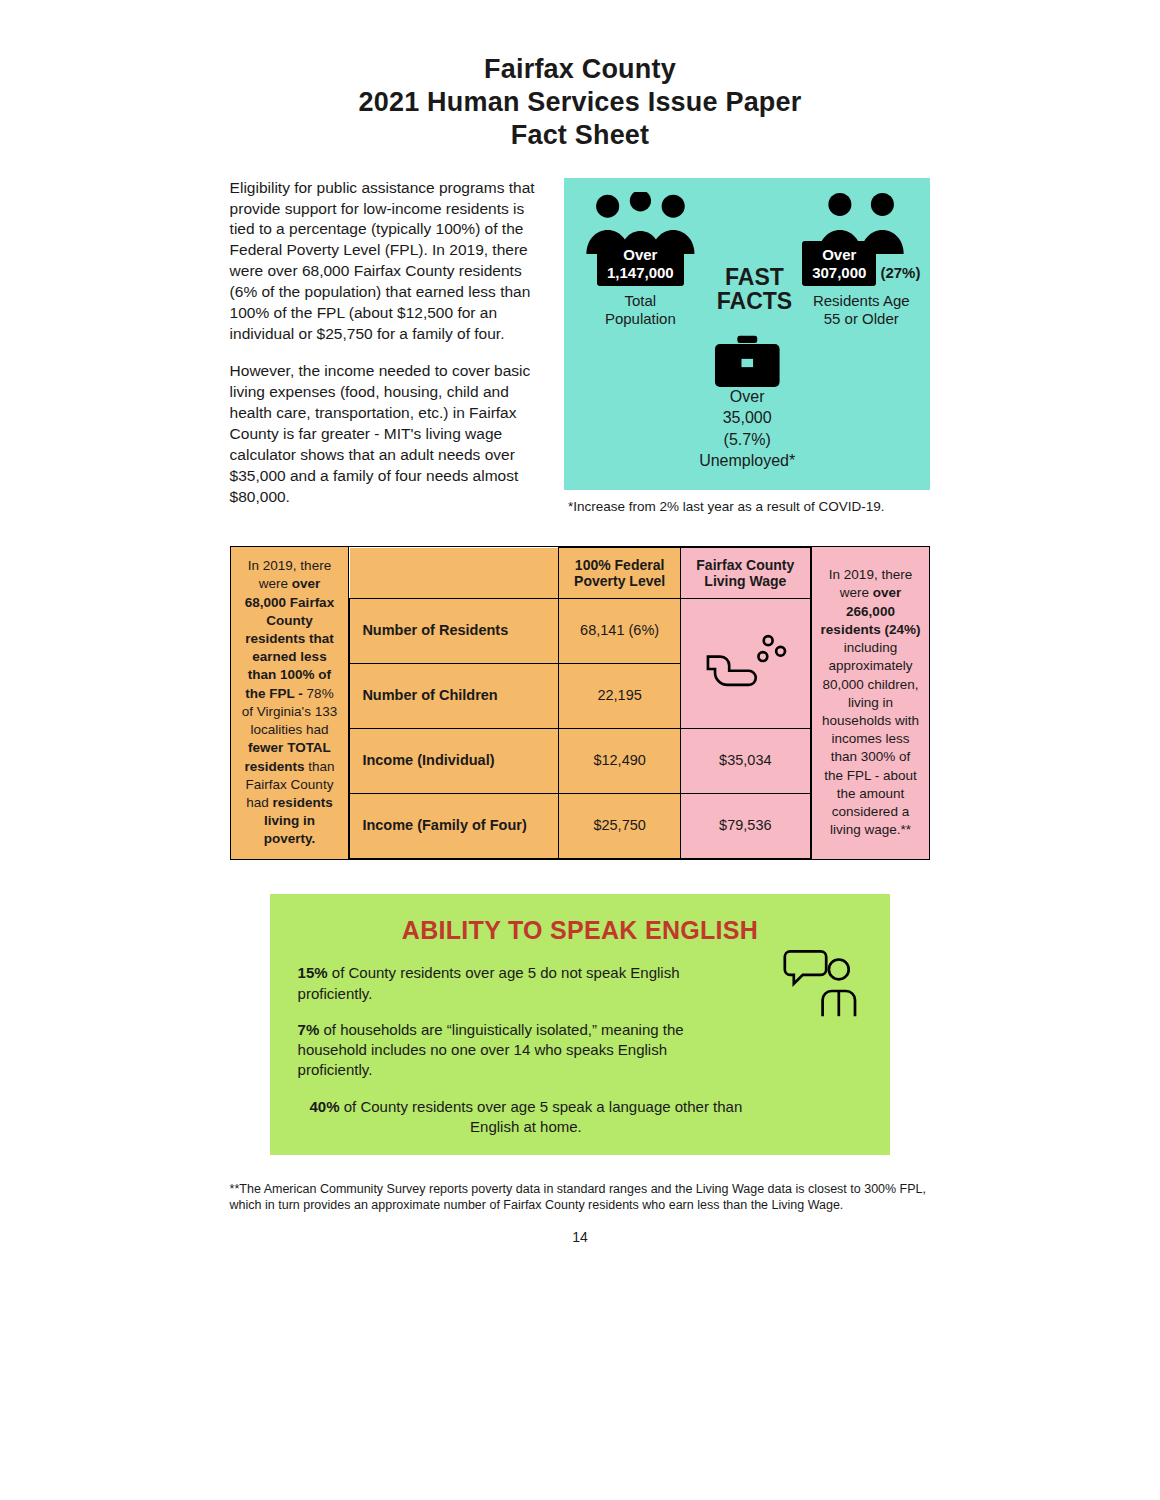Fairfax County
2021 Human Services Issue Paper
Fact Sheet
Eligibility for public assistance programs that provide support for low-income residents is tied to a percentage (typically 100%) of the Federal Poverty Level (FPL). In 2019, there were over 68,000 Fairfax County residents (6% of the population) that earned less than 100% of the FPL (about $12,500 for an individual or $25,750 for a family of four.
However, the income needed to cover basic living expenses (food, housing, child and health care, transportation, etc.) in Fairfax County is far greater - MIT's living wage calculator shows that an adult needs over $35,000 and a family of four needs almost $80,000.
Over
1,147,000
Total
Population
FAST
FACTS
Over
307,000(27%)
Residents Age
55 or Older
Over
35,000
(5.7%)
Unemployed*
*Increase from 2% last year as a result of COVID-19.
In 2019, there were over 68,000 Fairfax County residents that earned less than 100% of the FPL - 78% of Virginia's 133 localities had fewer TOTAL residents than Fairfax County had residents living in poverty.
| | 100% Federal Poverty Level | Fairfax County Living Wage |
| --- | --- | --- |
| Number of Residents | 68,141 (6%) | |
| Number of Children | 22,195 |
| Income (Individual) | $12,490 | $35,034 |
| Income (Family of Four) | $25,750 | $79,536 |
In 2019, there were over 266,000 residents (24%) including approximately 80,000 children, living in households with incomes less than 300% of the FPL - about the amount considered a living wage.**
ABILITY TO SPEAK ENGLISH
15% of County residents over age 5 do not speak English proficiently.
7% of households are “linguistically isolated,” meaning the household includes no one over 14 who speaks English proficiently.
40% of County residents over age 5 speak a language other than English at home.
**The American Community Survey reports poverty data in standard ranges and the Living Wage data is closest to 300% FPL, which in turn provides an approximate number of Fairfax County residents who earn less than the Living Wage.
14